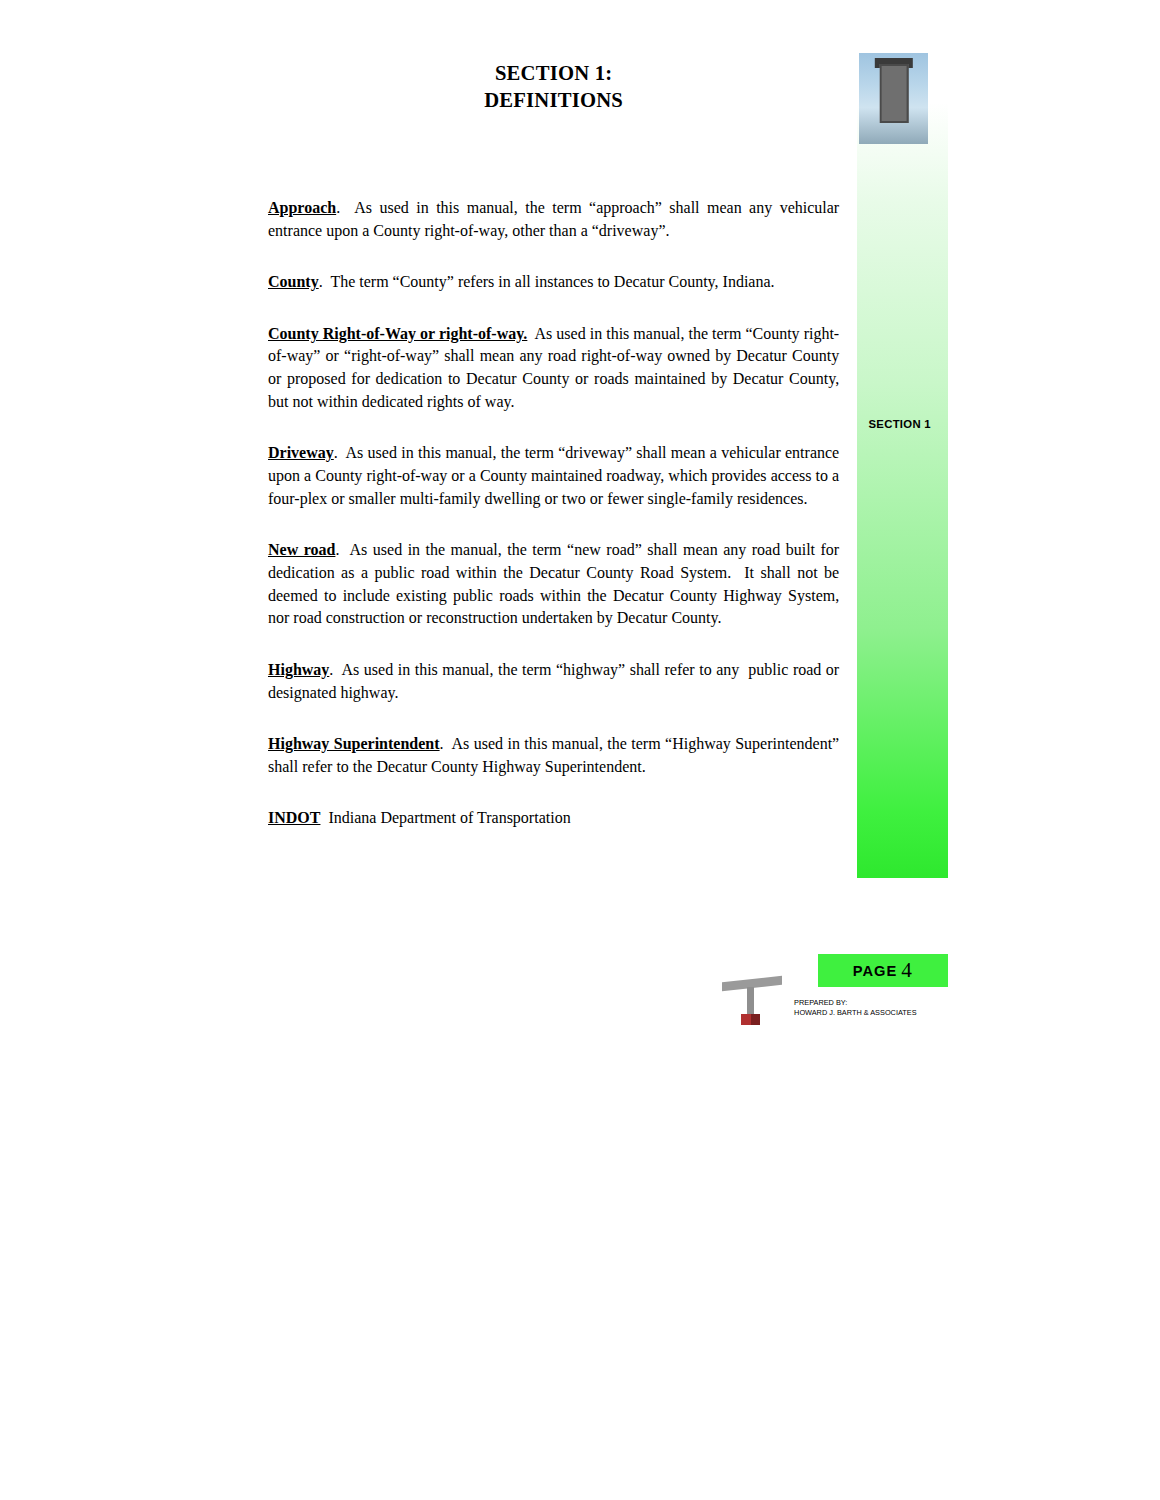SECTION 1
SECTION 1:
DEFINITIONS
Approach. As used in this manual, the term “approach” shall mean any vehicular entrance upon a County right-of-way, other than a “driveway”.
County. The term “County” refers in all instances to Decatur County, Indiana.
County Right-of-Way or right-of-way. As used in this manual, the term “County right-of-way” or “right-of-way” shall mean any road right-of-way owned by Decatur County or proposed for dedication to Decatur County or roads maintained by Decatur County, but not within dedicated rights of way.
Driveway. As used in this manual, the term “driveway” shall mean a vehicular entrance upon a County right-of-way or a County maintained roadway, which provides access to a four-plex or smaller multi-family dwelling or two or fewer single-family residences.
New road. As used in the manual, the term “new road” shall mean any road built for dedication as a public road within the Decatur County Road System. It shall not be deemed to include existing public roads within the Decatur County Highway System, nor road construction or reconstruction undertaken by Decatur County.
Highway. As used in this manual, the term “highway” shall refer to any public road or designated highway.
Highway Superintendent. As used in this manual, the term “Highway Superintendent” shall refer to the Decatur County Highway Superintendent.
INDOT Indiana Department of Transportation
PAGE 4
PREPARED BY:
HOWARD J. BARTH & ASSOCIATES